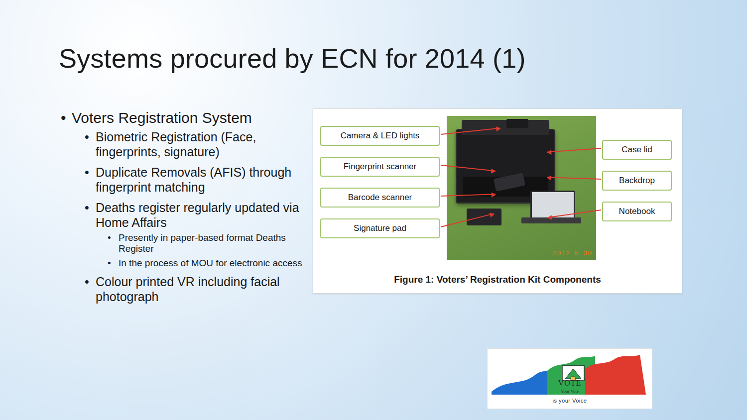Systems procured by ECN for 2014 (1)
Voters Registration System
Biometric Registration (Face, fingerprints, signature)
Duplicate Removals (AFIS) through fingerprint matching
Deaths register regularly updated via Home Affairs
Presently in paper-based format Deaths Register
In the process of MOU for electronic access
Colour printed VR including facial photograph
2012 5 30
Camera & LED lights
Fingerprint scanner
Barcode scanner
Signature pad
Case lid
Backdrop
Notebook
Figure 1: Voters’ Registration Kit Components
VOTE Your Vote
is your Voice